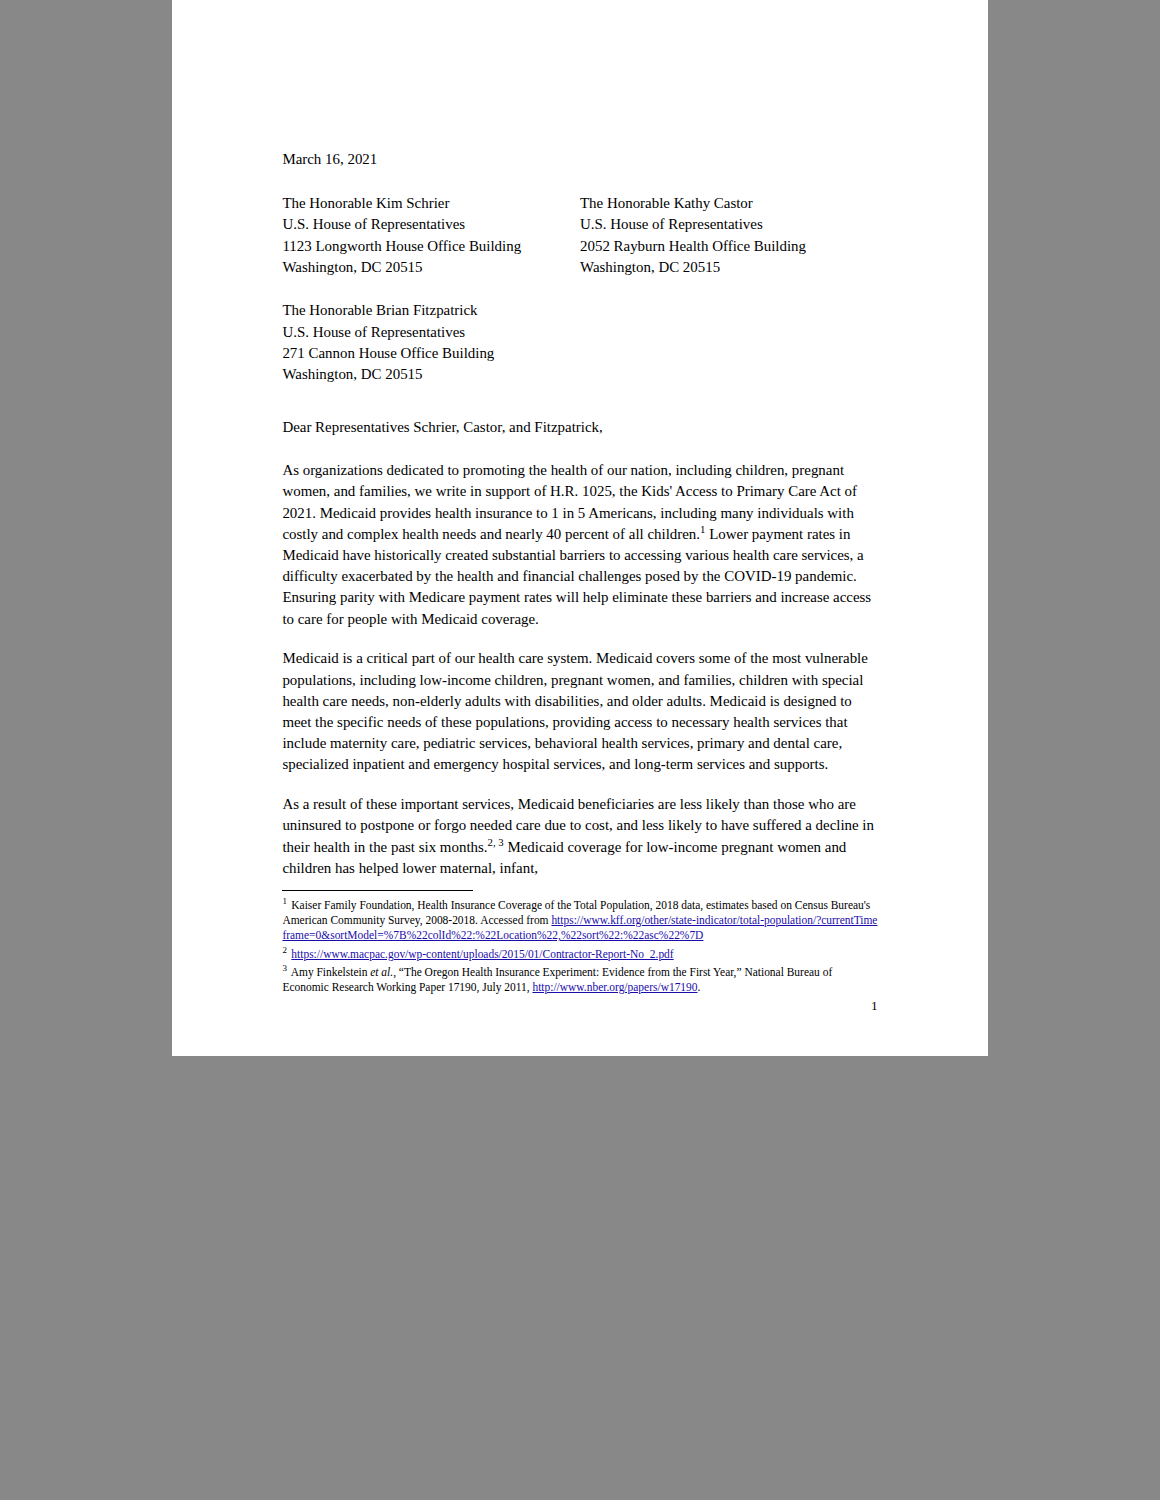March 16, 2021
| The Honorable Kim Schrier U.S. House of Representatives 1123 Longworth House Office Building Washington, DC 20515 | The Honorable Kathy Castor U.S. House of Representatives 2052 Rayburn Health Office Building Washington, DC 20515 |
The Honorable Brian Fitzpatrick
U.S. House of Representatives
271 Cannon House Office Building
Washington, DC 20515
Dear Representatives Schrier, Castor, and Fitzpatrick,
As organizations dedicated to promoting the health of our nation, including children, pregnant women, and families, we write in support of H.R. 1025, the Kids' Access to Primary Care Act of 2021. Medicaid provides health insurance to 1 in 5 Americans, including many individuals with costly and complex health needs and nearly 40 percent of all children.1 Lower payment rates in Medicaid have historically created substantial barriers to accessing various health care services, a difficulty exacerbated by the health and financial challenges posed by the COVID-19 pandemic. Ensuring parity with Medicare payment rates will help eliminate these barriers and increase access to care for people with Medicaid coverage.
Medicaid is a critical part of our health care system. Medicaid covers some of the most vulnerable populations, including low-income children, pregnant women, and families, children with special health care needs, non-elderly adults with disabilities, and older adults. Medicaid is designed to meet the specific needs of these populations, providing access to necessary health services that include maternity care, pediatric services, behavioral health services, primary and dental care, specialized inpatient and emergency hospital services, and long-term services and supports.
As a result of these important services, Medicaid beneficiaries are less likely than those who are uninsured to postpone or forgo needed care due to cost, and less likely to have suffered a decline in their health in the past six months.2, 3 Medicaid coverage for low-income pregnant women and children has helped lower maternal, infant,
1 Kaiser Family Foundation, Health Insurance Coverage of the Total Population, 2018 data, estimates based on Census Bureau's American Community Survey, 2008-2018. Accessed from https://www.kff.org/other/state-indicator/total-population/?currentTimeframe=0&sortModel=%7B%22colId%22:%22Location%22,%22sort%22:%22asc%22%7D
2 https://www.macpac.gov/wp-content/uploads/2015/01/Contractor-Report-No_2.pdf
3 Amy Finkelstein et al., “The Oregon Health Insurance Experiment: Evidence from the First Year,” National Bureau of Economic Research Working Paper 17190, July 2011, http://www.nber.org/papers/w17190.
1